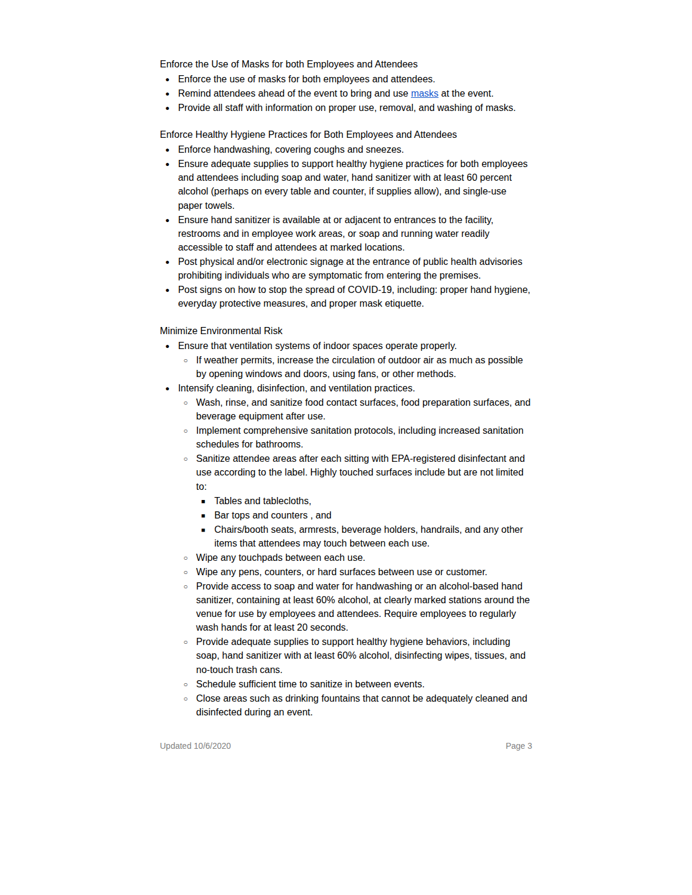Enforce the Use of Masks for both Employees and Attendees
Enforce the use of masks for both employees and attendees.
Remind attendees ahead of the event to bring and use masks at the event.
Provide all staff with information on proper use, removal, and washing of masks.
Enforce Healthy Hygiene Practices for Both Employees and Attendees
Enforce handwashing, covering coughs and sneezes.
Ensure adequate supplies to support healthy hygiene practices for both employees and attendees including soap and water, hand sanitizer with at least 60 percent alcohol (perhaps on every table and counter, if supplies allow), and single-use paper towels.
Ensure hand sanitizer is available at or adjacent to entrances to the facility, restrooms and in employee work areas, or soap and running water readily accessible to staff and attendees at marked locations.
Post physical and/or electronic signage at the entrance of public health advisories prohibiting individuals who are symptomatic from entering the premises.
Post signs on how to stop the spread of COVID-19, including: proper hand hygiene, everyday protective measures, and proper mask etiquette.
Minimize Environmental Risk
Ensure that ventilation systems of indoor spaces operate properly.
If weather permits, increase the circulation of outdoor air as much as possible by opening windows and doors, using fans, or other methods.
Intensify cleaning, disinfection, and ventilation practices.
Wash, rinse, and sanitize food contact surfaces, food preparation surfaces, and beverage equipment after use.
Implement comprehensive sanitation protocols, including increased sanitation schedules for bathrooms.
Sanitize attendee areas after each sitting with EPA-registered disinfectant and use according to the label. Highly touched surfaces include but are not limited to:
Tables and tablecloths,
Bar tops and counters , and
Chairs/booth seats, armrests, beverage holders, handrails, and any other items that attendees may touch between each use.
Wipe any touchpads between each use.
Wipe any pens, counters, or hard surfaces between use or customer.
Provide access to soap and water for handwashing or an alcohol-based hand sanitizer, containing at least 60% alcohol, at clearly marked stations around the venue for use by employees and attendees. Require employees to regularly wash hands for at least 20 seconds.
Provide adequate supplies to support healthy hygiene behaviors, including soap, hand sanitizer with at least 60% alcohol, disinfecting wipes, tissues, and no-touch trash cans.
Schedule sufficient time to sanitize in between events.
Close areas such as drinking fountains that cannot be adequately cleaned and disinfected during an event.
Updated 10/6/2020 Page 3